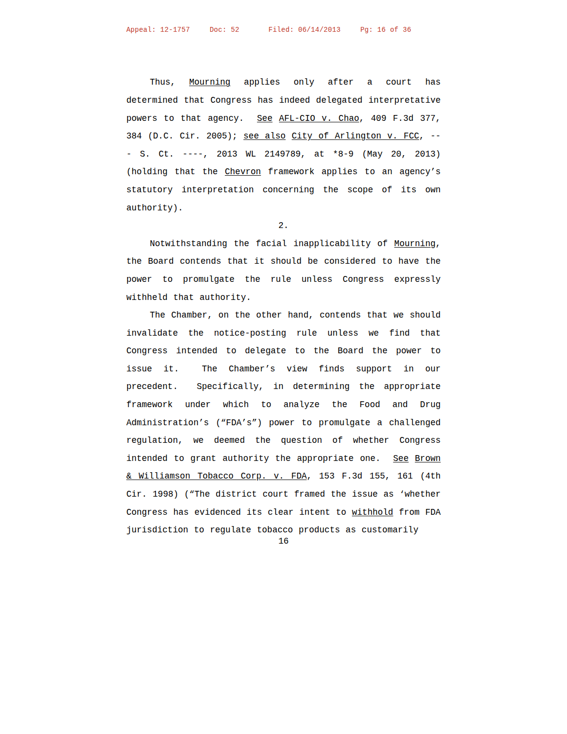Appeal: 12-1757 Doc: 52 Filed: 06/14/2013 Pg: 16 of 36
Thus, Mourning applies only after a court has determined that Congress has indeed delegated interpretative powers to that agency. See AFL-CIO v. Chao, 409 F.3d 377, 384 (D.C. Cir. 2005); see also City of Arlington v. FCC, --- S. Ct. ----, 2013 WL 2149789, at *8-9 (May 20, 2013) (holding that the Chevron framework applies to an agency’s statutory interpretation concerning the scope of its own authority).
2.
Notwithstanding the facial inapplicability of Mourning, the Board contends that it should be considered to have the power to promulgate the rule unless Congress expressly withheld that authority.
The Chamber, on the other hand, contends that we should invalidate the notice-posting rule unless we find that Congress intended to delegate to the Board the power to issue it. The Chamber’s view finds support in our precedent. Specifically, in determining the appropriate framework under which to analyze the Food and Drug Administration’s (“FDA’s”) power to promulgate a challenged regulation, we deemed the question of whether Congress intended to grant authority the appropriate one. See Brown & Williamson Tobacco Corp. v. FDA, 153 F.3d 155, 161 (4th Cir. 1998) (“The district court framed the issue as ‘whether Congress has evidenced its clear intent to withhold from FDA jurisdiction to regulate tobacco products as customarily
16